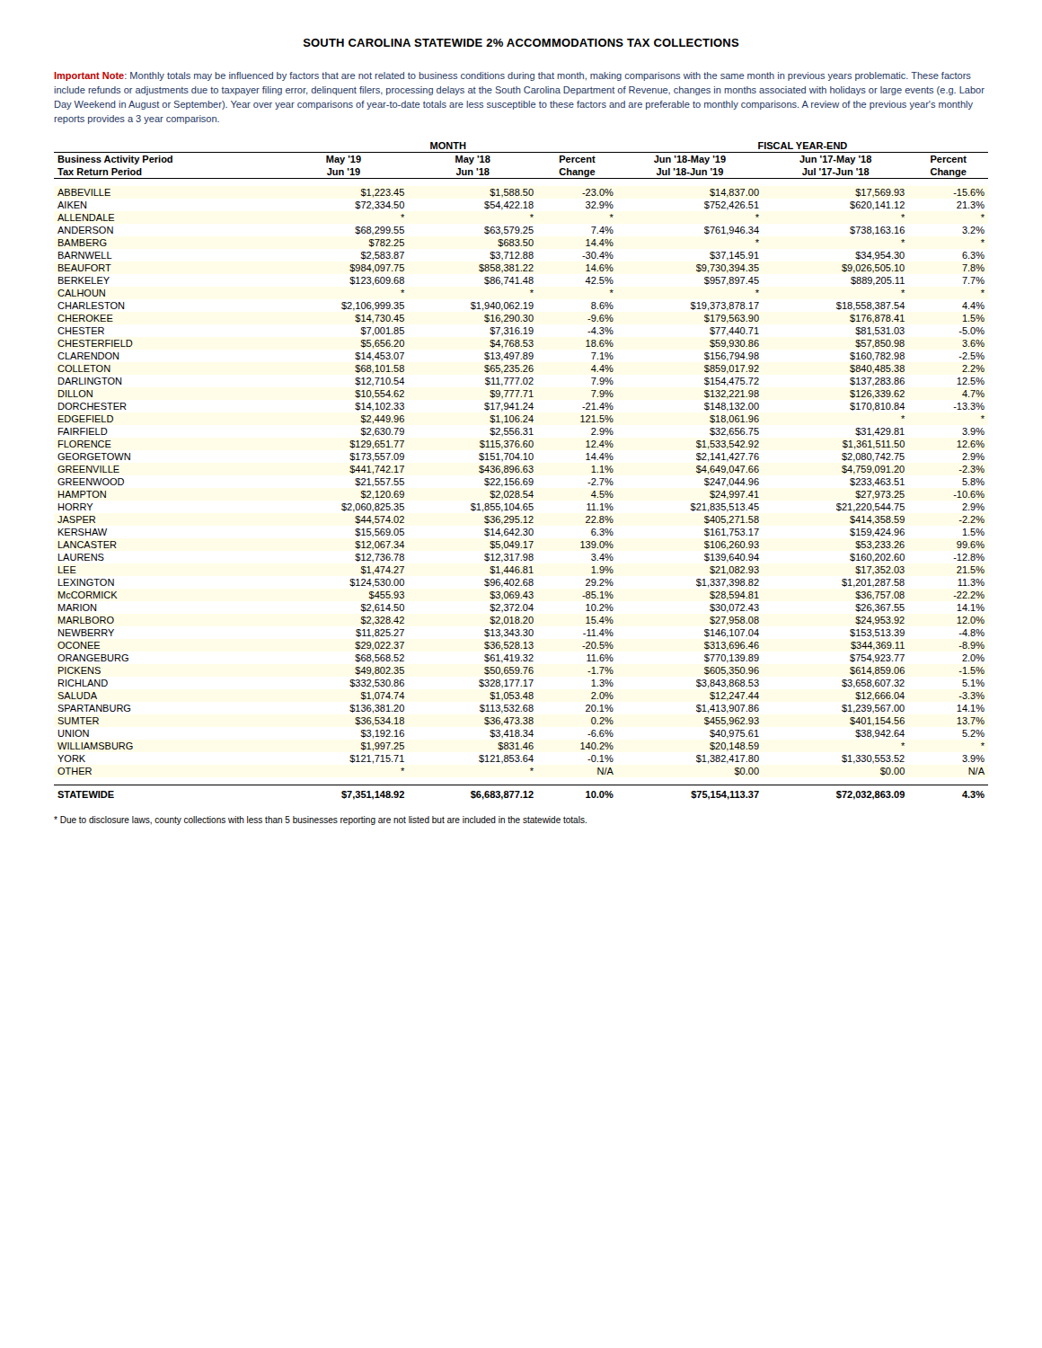SOUTH CAROLINA STATEWIDE 2% ACCOMMODATIONS TAX COLLECTIONS
Important Note: Monthly totals may be influenced by factors that are not related to business conditions during that month, making comparisons with the same month in previous years problematic. These factors include refunds or adjustments due to taxpayer filing error, delinquent filers, processing delays at the South Carolina Department of Revenue, changes in months associated with holidays or large events (e.g. Labor Day Weekend in August or September). Year over year comparisons of year-to-date totals are less susceptible to these factors and are preferable to monthly comparisons. A review of the previous year's monthly reports provides a 3 year comparison.
| | MONTH | FISCAL YEAR-END |
| --- | --- | --- |
| Business Activity Period | May '19 | May '18 | Percent | Jun '18-May '19 | Jun '17-May '18 | Percent |
| Tax Return Period | Jun '19 | Jun '18 | Change | Jul '18-Jun '19 | Jul '17-Jun '18 | Change |
| ABBEVILLE | $1,223.45 | $1,588.50 | -23.0% | $14,837.00 | $17,569.93 | -15.6% |
| AIKEN | $72,334.50 | $54,422.18 | 32.9% | $752,426.51 | $620,141.12 | 21.3% |
| ALLENDALE | * | * | * | * | * | * |
| ANDERSON | $68,299.55 | $63,579.25 | 7.4% | $761,946.34 | $738,163.16 | 3.2% |
| BAMBERG | $782.25 | $683.50 | 14.4% | * | * | * |
| BARNWELL | $2,583.87 | $3,712.88 | -30.4% | $37,145.91 | $34,954.30 | 6.3% |
| BEAUFORT | $984,097.75 | $858,381.22 | 14.6% | $9,730,394.35 | $9,026,505.10 | 7.8% |
| BERKELEY | $123,609.68 | $86,741.48 | 42.5% | $957,897.45 | $889,205.11 | 7.7% |
| CALHOUN | * | * | * | * | * | * |
| CHARLESTON | $2,106,999.35 | $1,940,062.19 | 8.6% | $19,373,878.17 | $18,558,387.54 | 4.4% |
| CHEROKEE | $14,730.45 | $16,290.30 | -9.6% | $179,563.90 | $176,878.41 | 1.5% |
| CHESTER | $7,001.85 | $7,316.19 | -4.3% | $77,440.71 | $81,531.03 | -5.0% |
| CHESTERFIELD | $5,656.20 | $4,768.53 | 18.6% | $59,930.86 | $57,850.98 | 3.6% |
| CLARENDON | $14,453.07 | $13,497.89 | 7.1% | $156,794.98 | $160,782.98 | -2.5% |
| COLLETON | $68,101.58 | $65,235.26 | 4.4% | $859,017.92 | $840,485.38 | 2.2% |
| DARLINGTON | $12,710.54 | $11,777.02 | 7.9% | $154,475.72 | $137,283.86 | 12.5% |
| DILLON | $10,554.62 | $9,777.71 | 7.9% | $132,221.98 | $126,339.62 | 4.7% |
| DORCHESTER | $14,102.33 | $17,941.24 | -21.4% | $148,132.00 | $170,810.84 | -13.3% |
| EDGEFIELD | $2,449.96 | $1,106.24 | 121.5% | $18,061.96 | * | * |
| FAIRFIELD | $2,630.79 | $2,556.31 | 2.9% | $32,656.75 | $31,429.81 | 3.9% |
| FLORENCE | $129,651.77 | $115,376.60 | 12.4% | $1,533,542.92 | $1,361,511.50 | 12.6% |
| GEORGETOWN | $173,557.09 | $151,704.10 | 14.4% | $2,141,427.76 | $2,080,742.75 | 2.9% |
| GREENVILLE | $441,742.17 | $436,896.63 | 1.1% | $4,649,047.66 | $4,759,091.20 | -2.3% |
| GREENWOOD | $21,557.55 | $22,156.69 | -2.7% | $247,044.96 | $233,463.51 | 5.8% |
| HAMPTON | $2,120.69 | $2,028.54 | 4.5% | $24,997.41 | $27,973.25 | -10.6% |
| HORRY | $2,060,825.35 | $1,855,104.65 | 11.1% | $21,835,513.45 | $21,220,544.75 | 2.9% |
| JASPER | $44,574.02 | $36,295.12 | 22.8% | $405,271.58 | $414,358.59 | -2.2% |
| KERSHAW | $15,569.05 | $14,642.30 | 6.3% | $161,753.17 | $159,424.96 | 1.5% |
| LANCASTER | $12,067.34 | $5,049.17 | 139.0% | $106,260.93 | $53,233.26 | 99.6% |
| LAURENS | $12,736.78 | $12,317.98 | 3.4% | $139,640.94 | $160,202.60 | -12.8% |
| LEE | $1,474.27 | $1,446.81 | 1.9% | $21,082.93 | $17,352.03 | 21.5% |
| LEXINGTON | $124,530.00 | $96,402.68 | 29.2% | $1,337,398.82 | $1,201,287.58 | 11.3% |
| McCORMICK | $455.93 | $3,069.43 | -85.1% | $28,594.81 | $36,757.08 | -22.2% |
| MARION | $2,614.50 | $2,372.04 | 10.2% | $30,072.43 | $26,367.55 | 14.1% |
| MARLBORO | $2,328.42 | $2,018.20 | 15.4% | $27,958.08 | $24,953.92 | 12.0% |
| NEWBERRY | $11,825.27 | $13,343.30 | -11.4% | $146,107.04 | $153,513.39 | -4.8% |
| OCONEE | $29,022.37 | $36,528.13 | -20.5% | $313,696.46 | $344,369.11 | -8.9% |
| ORANGEBURG | $68,568.52 | $61,419.32 | 11.6% | $770,139.89 | $754,923.77 | 2.0% |
| PICKENS | $49,802.35 | $50,659.76 | -1.7% | $605,350.96 | $614,859.06 | -1.5% |
| RICHLAND | $332,530.86 | $328,177.17 | 1.3% | $3,843,868.53 | $3,658,607.32 | 5.1% |
| SALUDA | $1,074.74 | $1,053.48 | 2.0% | $12,247.44 | $12,666.04 | -3.3% |
| SPARTANBURG | $136,381.20 | $113,532.68 | 20.1% | $1,413,907.86 | $1,239,567.00 | 14.1% |
| SUMTER | $36,534.18 | $36,473.38 | 0.2% | $455,962.93 | $401,154.56 | 13.7% |
| UNION | $3,192.16 | $3,418.34 | -6.6% | $40,975.61 | $38,942.64 | 5.2% |
| WILLIAMSBURG | $1,997.25 | $831.46 | 140.2% | $20,148.59 | * | * |
| YORK | $121,715.71 | $121,853.64 | -0.1% | $1,382,417.80 | $1,330,553.52 | 3.9% |
| OTHER | * | * | N/A | $0.00 | $0.00 | N/A |
| STATEWIDE | $7,351,148.92 | $6,683,877.12 | 10.0% | $75,154,113.37 | $72,032,863.09 | 4.3% |
* Due to disclosure laws, county collections with less than 5 businesses reporting are not listed but are included in the statewide totals.